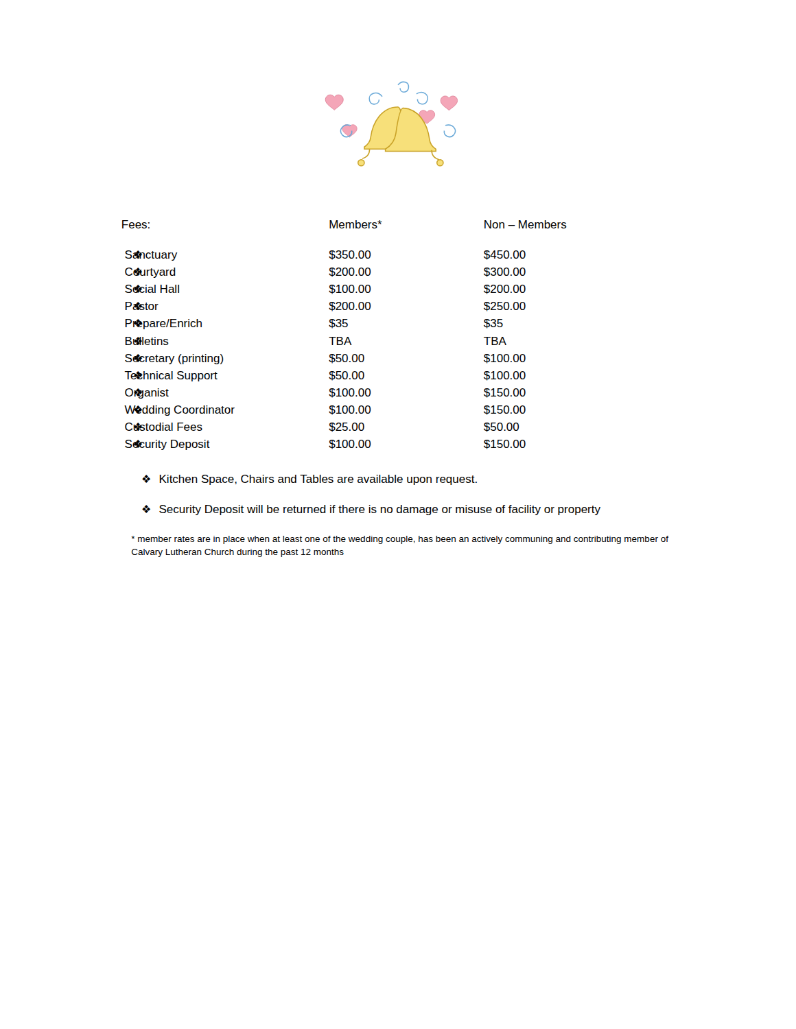| Fees: | Members* | Non – Members |
| --- | --- | --- |
| Sanctuary | $350.00 | $450.00 |
| Courtyard | $200.00 | $300.00 |
| Social Hall | $100.00 | $200.00 |
| Pastor | $200.00 | $250.00 |
| Prepare/Enrich | $35 | $35 |
| Bulletins | TBA | TBA |
| Secretary (printing) | $50.00 | $100.00 |
| Technical Support | $50.00 | $100.00 |
| Organist | $100.00 | $150.00 |
| Wedding Coordinator | $100.00 | $150.00 |
| Custodial Fees | $25.00 | $50.00 |
| Security Deposit | $100.00 | $150.00 |
Kitchen Space, Chairs and Tables are available upon request.
Security Deposit will be returned if there is no damage or misuse of facility or property
* member rates are in place when at least one of the wedding couple, has been an actively communing and contributing member of Calvary Lutheran Church during the past 12 months